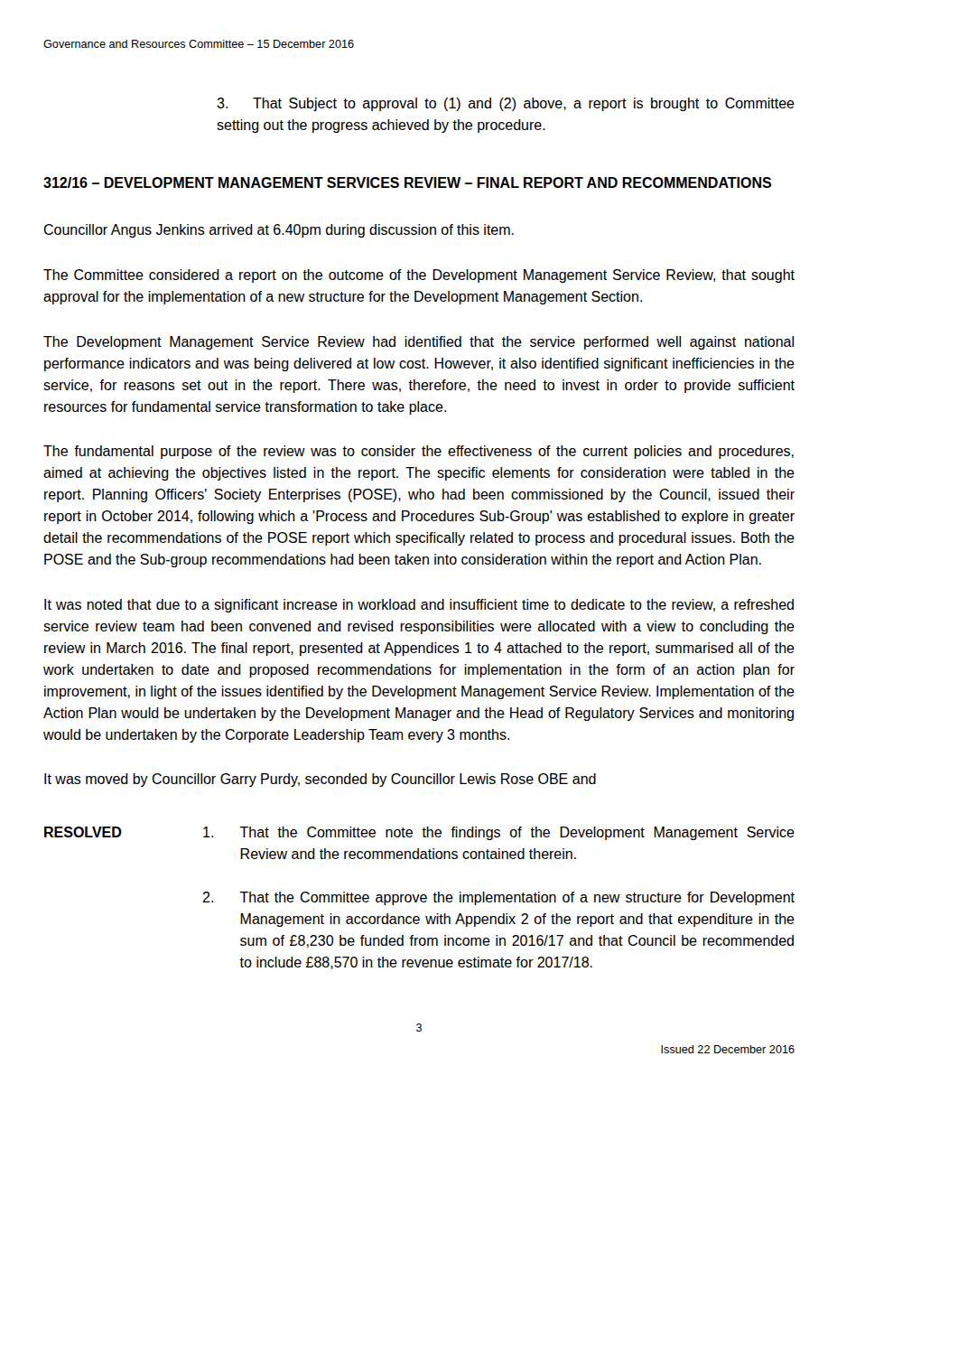Governance and Resources Committee – 15 December 2016
3. That Subject to approval to (1) and (2) above, a report is brought to Committee setting out the progress achieved by the procedure.
312/16 – DEVELOPMENT MANAGEMENT SERVICES REVIEW – FINAL REPORT AND RECOMMENDATIONS
Councillor Angus Jenkins arrived at 6.40pm during discussion of this item.
The Committee considered a report on the outcome of the Development Management Service Review, that sought approval for the implementation of a new structure for the Development Management Section.
The Development Management Service Review had identified that the service performed well against national performance indicators and was being delivered at low cost. However, it also identified significant inefficiencies in the service, for reasons set out in the report. There was, therefore, the need to invest in order to provide sufficient resources for fundamental service transformation to take place.
The fundamental purpose of the review was to consider the effectiveness of the current policies and procedures, aimed at achieving the objectives listed in the report. The specific elements for consideration were tabled in the report. Planning Officers' Society Enterprises (POSE), who had been commissioned by the Council, issued their report in October 2014, following which a 'Process and Procedures Sub-Group' was established to explore in greater detail the recommendations of the POSE report which specifically related to process and procedural issues. Both the POSE and the Sub-group recommendations had been taken into consideration within the report and Action Plan.
It was noted that due to a significant increase in workload and insufficient time to dedicate to the review, a refreshed service review team had been convened and revised responsibilities were allocated with a view to concluding the review in March 2016. The final report, presented at Appendices 1 to 4 attached to the report, summarised all of the work undertaken to date and proposed recommendations for implementation in the form of an action plan for improvement, in light of the issues identified by the Development Management Service Review. Implementation of the Action Plan would be undertaken by the Development Manager and the Head of Regulatory Services and monitoring would be undertaken by the Corporate Leadership Team every 3 months.
It was moved by Councillor Garry Purdy, seconded by Councillor Lewis Rose OBE and
RESOLVED
1.
That the Committee note the findings of the Development Management Service Review and the recommendations contained therein.
2.
That the Committee approve the implementation of a new structure for Development Management in accordance with Appendix 2 of the report and that expenditure in the sum of £8,230 be funded from income in 2016/17 and that Council be recommended to include £88,570 in the revenue estimate for 2017/18.
3
Issued 22 December 2016